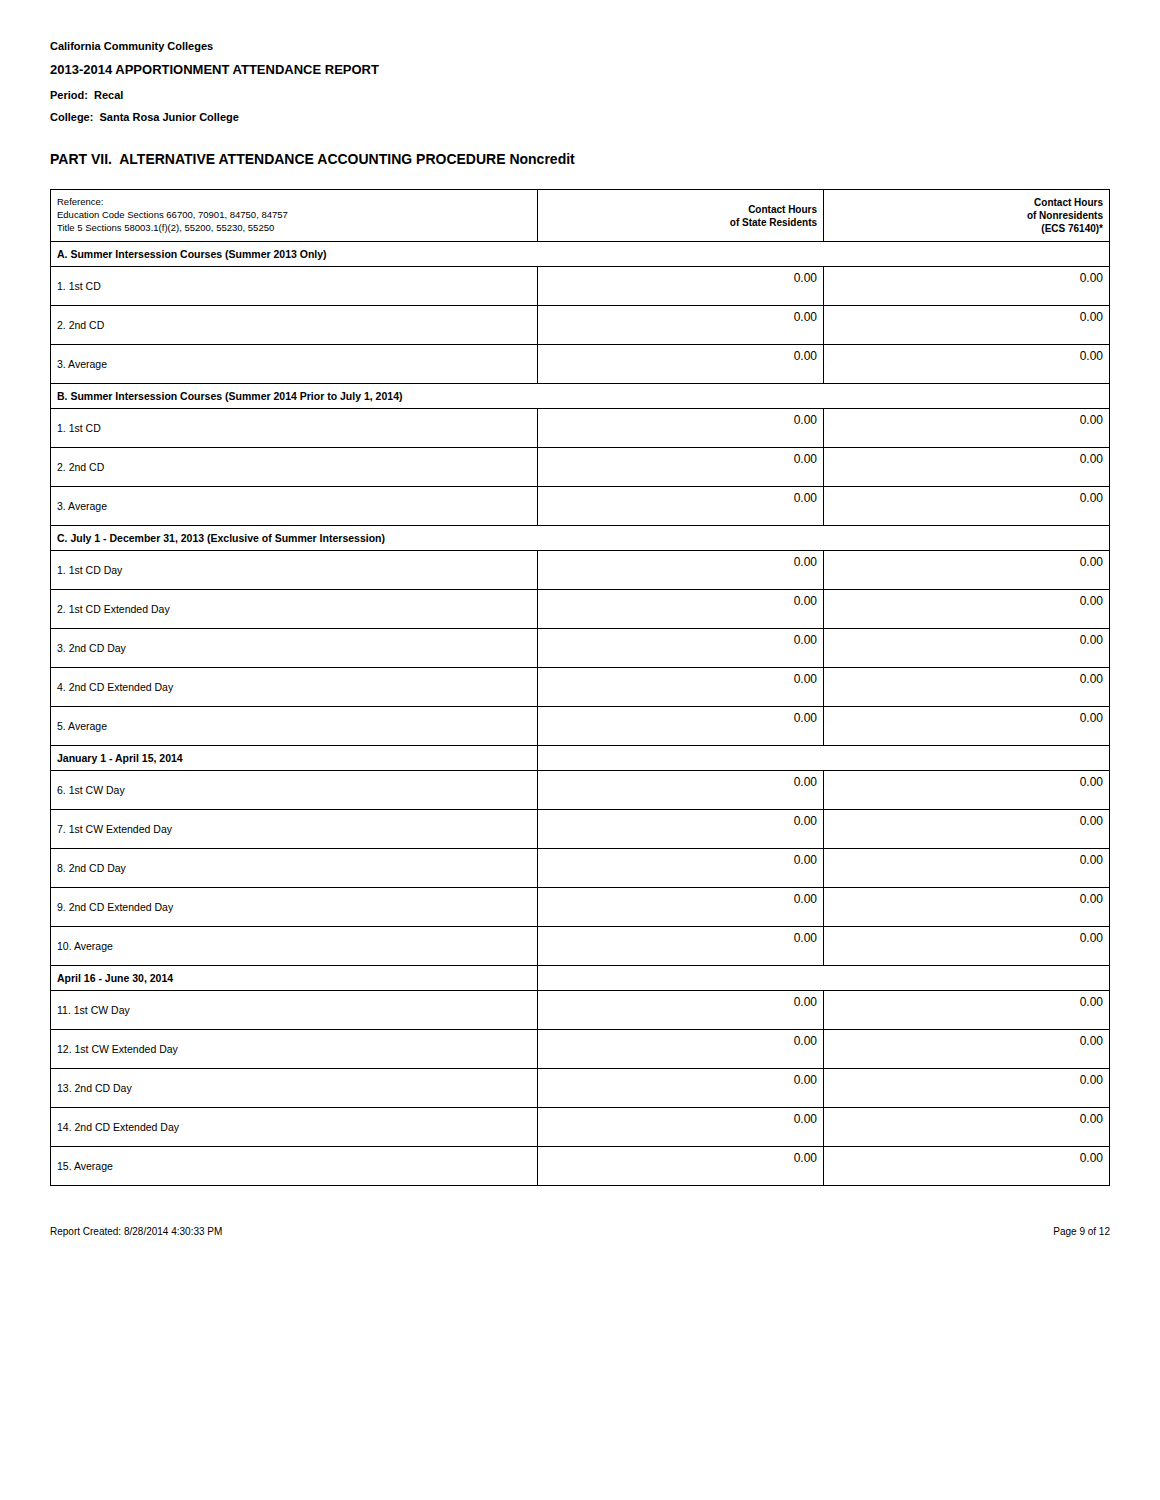California Community Colleges
2013-2014 APPORTIONMENT ATTENDANCE REPORT
Period: Recal
College: Santa Rosa Junior College
PART VII. ALTERNATIVE ATTENDANCE ACCOUNTING PROCEDURE Noncredit
| Reference: Education Code Sections 66700, 70901, 84750, 84757 Title 5 Sections 58003.1(f)(2), 55200, 55230, 55250 | Contact Hours of State Residents | Contact Hours of Nonresidents (ECS 76140)* |
| --- | --- | --- |
| A. Summer Intersession Courses (Summer 2013 Only) | | |
| 1. 1st CD | 0.00 | 0.00 |
| 2. 2nd CD | 0.00 | 0.00 |
| 3. Average | 0.00 | 0.00 |
| B. Summer Intersession Courses (Summer 2014 Prior to July 1, 2014) | | |
| 1. 1st CD | 0.00 | 0.00 |
| 2. 2nd CD | 0.00 | 0.00 |
| 3. Average | 0.00 | 0.00 |
| C. July 1 - December 31, 2013 (Exclusive of Summer Intersession) | | |
| 1. 1st CD Day | 0.00 | 0.00 |
| 2. 1st CD Extended Day | 0.00 | 0.00 |
| 3. 2nd CD Day | 0.00 | 0.00 |
| 4. 2nd CD Extended Day | 0.00 | 0.00 |
| 5. Average | 0.00 | 0.00 |
| January 1 - April 15, 2014 | | |
| 6. 1st CW Day | 0.00 | 0.00 |
| 7. 1st CW Extended Day | 0.00 | 0.00 |
| 8. 2nd CD Day | 0.00 | 0.00 |
| 9. 2nd CD Extended Day | 0.00 | 0.00 |
| 10. Average | 0.00 | 0.00 |
| April 16 - June 30, 2014 | | |
| 11. 1st CW Day | 0.00 | 0.00 |
| 12. 1st CW Extended Day | 0.00 | 0.00 |
| 13. 2nd CD Day | 0.00 | 0.00 |
| 14. 2nd CD Extended Day | 0.00 | 0.00 |
| 15. Average | 0.00 | 0.00 |
Report Created: 8/28/2014 4:30:33 PM Page 9 of 12